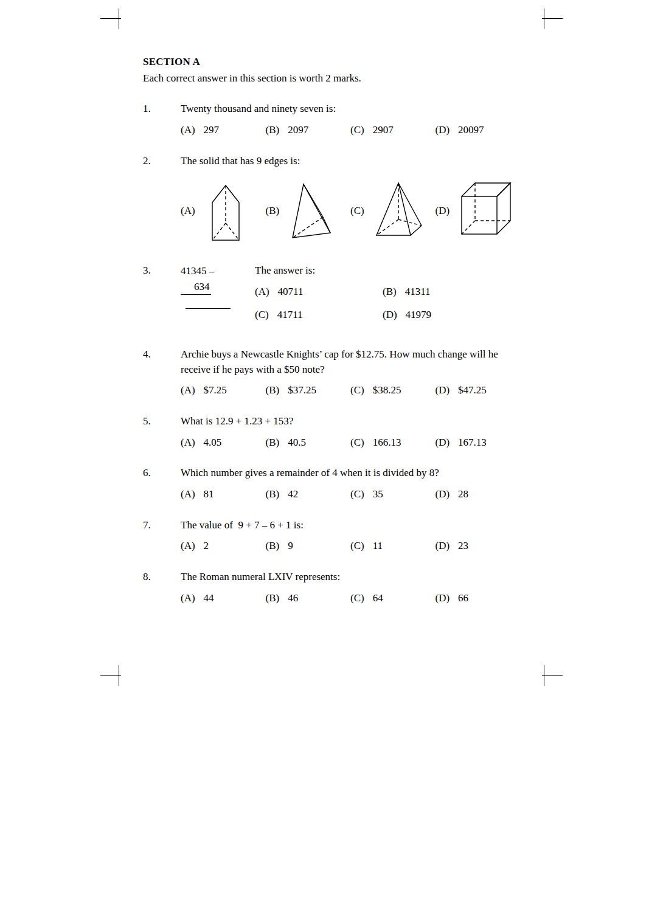SECTION A
Each correct answer in this section is worth 2 marks.
1.
Twenty thousand and ninety seven is:
(A) 297
(B) 2097
(C) 2907
(D) 20097
2.
The solid that has 9 edges is:
(A)
(B)
(C)
(D)
3.
41345 –
634
The answer is:
(A) 40711
(B) 41311
(C) 41711
(D) 41979
4.
Archie buys a Newcastle Knights’ cap for $12.75. How much change will he receive if he pays with a $50 note?
(A)$7.25
(B)$37.25
(C)$38.25
(D)$47.25
5.
What is 12.9 + 1.23 + 153?
(A) 4.05
(B) 40.5
(C) 166.13
(D) 167.13
6.
Which number gives a remainder of 4 when it is divided by 8?
(A) 81
(B) 42
(C) 35
(D) 28
7.
The value of 9 + 7 – 6 + 1 is:
(A) 2
(B) 9
(C) 11
(D) 23
8.
The Roman numeral LXIV represents:
(A) 44
(B) 46
(C) 64
(D) 66